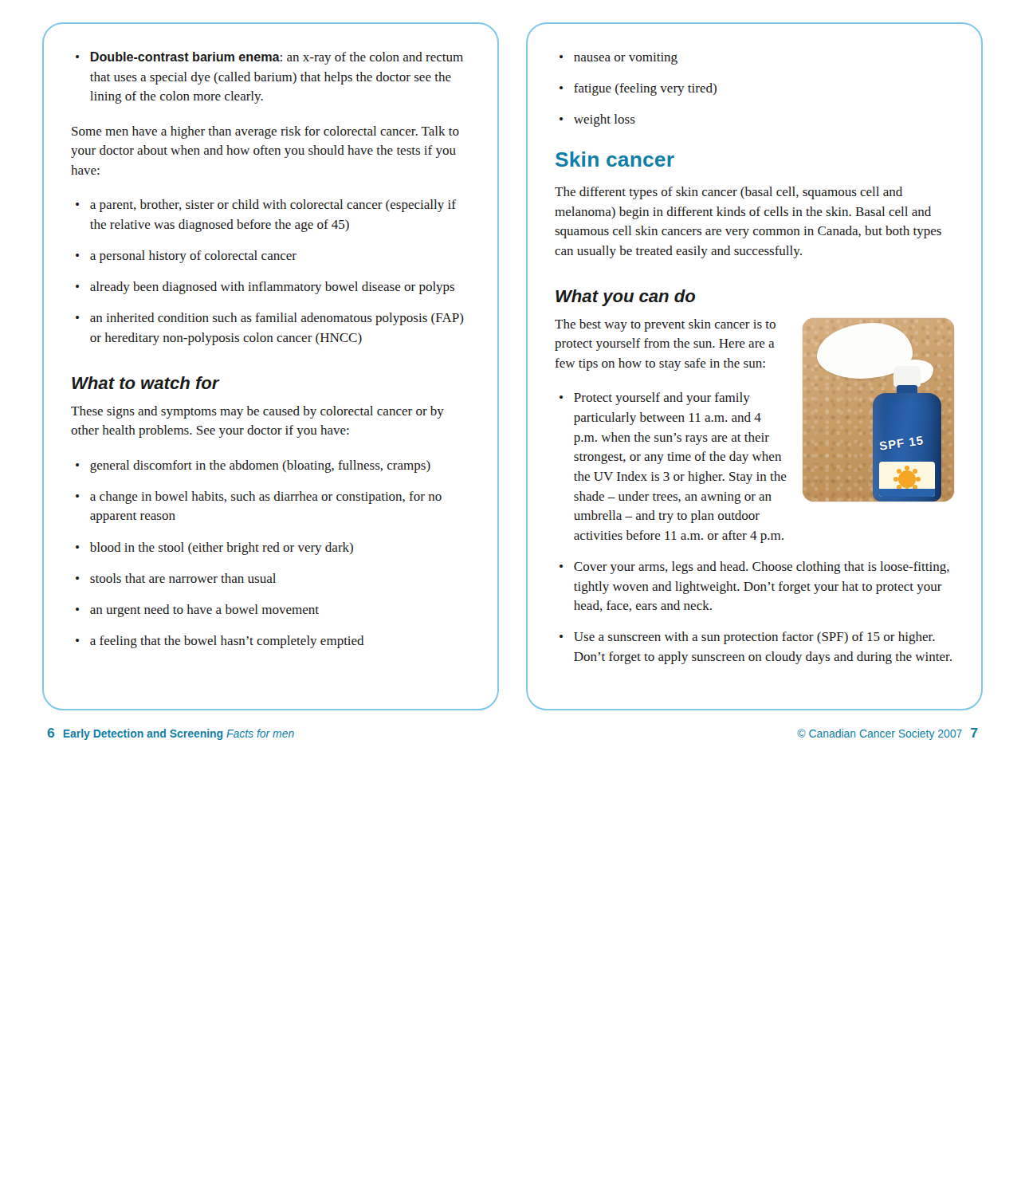Double-contrast barium enema: an x-ray of the colon and rectum that uses a special dye (called barium) that helps the doctor see the lining of the colon more clearly.
Some men have a higher than average risk for colorectal cancer. Talk to your doctor about when and how often you should have the tests if you have:
a parent, brother, sister or child with colorectal cancer (especially if the relative was diagnosed before the age of 45)
a personal history of colorectal cancer
already been diagnosed with inflammatory bowel disease or polyps
an inherited condition such as familial adenomatous polyposis (FAP) or hereditary non-polyposis colon cancer (HNCC)
What to watch for
These signs and symptoms may be caused by colorectal cancer or by other health problems. See your doctor if you have:
general discomfort in the abdomen (bloating, fullness, cramps)
a change in bowel habits, such as diarrhea or constipation, for no apparent reason
blood in the stool (either bright red or very dark)
stools that are narrower than usual
an urgent need to have a bowel movement
a feeling that the bowel hasn’t completely emptied
nausea or vomiting
fatigue (feeling very tired)
weight loss
Skin cancer
The different types of skin cancer (basal cell, squamous cell and melanoma) begin in different kinds of cells in the skin. Basal cell and squamous cell skin cancers are very common in Canada, but both types can usually be treated easily and successfully.
What you can do
SPF 15
The best way to prevent skin cancer is to protect yourself from the sun. Here are a few tips on how to stay safe in the sun:
Protect yourself and your family particularly between 11 a.m. and 4 p.m. when the sun’s rays are at their strongest, or any time of the day when the UV Index is 3 or higher. Stay in the shade – under trees, an awning or an umbrella – and try to plan outdoor activities before 11 a.m. or after 4 p.m.
Cover your arms, legs and head. Choose clothing that is loose-fitting, tightly woven and lightweight. Don’t forget your hat to protect your head, face, ears and neck.
Use a sunscreen with a sun protection factor (SPF) of 15 or higher. Don’t forget to apply sunscreen on cloudy days and during the winter.
6 Early Detection and Screening Facts for men
© Canadian Cancer Society 2007 7